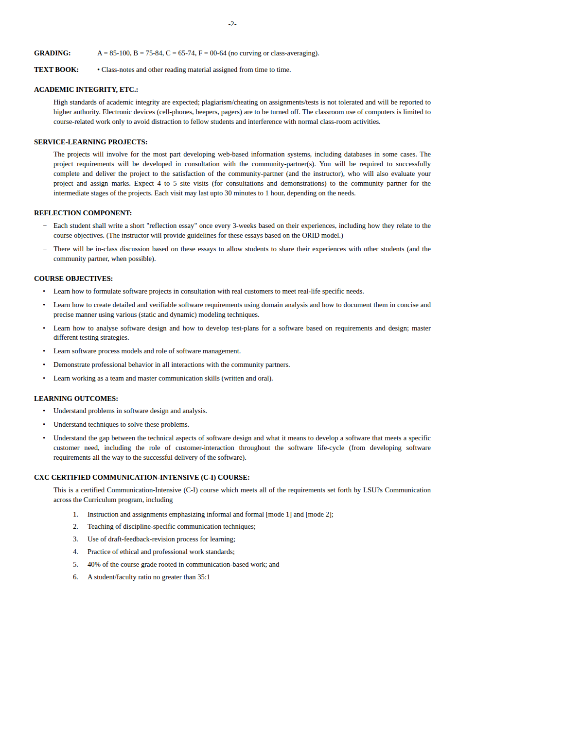-2-
GRADING:
A = 85-100, B = 75-84, C = 65-74, F = 00-64 (no curving or class-averaging).
TEXT BOOK:
• Class-notes and other reading material assigned from time to time.
Academic Integrity, etc.:
High standards of academic integrity are expected; plagiarism/cheating on assignments/tests is not tolerated and will be reported to higher authority. Electronic devices (cell-phones, beepers, pagers) are to be turned off. The classroom use of computers is limited to course-related work only to avoid distraction to fellow students and interference with normal class-room activities.
Service-Learning Projects:
The projects will involve for the most part developing web-based information systems, including databases in some cases. The project requirements will be developed in consultation with the community-partner(s). You will be required to successfully complete and deliver the project to the satisfaction of the community-partner (and the instructor), who will also evaluate your project and assign marks. Expect 4 to 5 site visits (for consultations and demonstrations) to the community partner for the intermediate stages of the projects. Each visit may last upto 30 minutes to 1 hour, depending on the needs.
Reflection Component:
Each student shall write a short "reflection essay" once every 3-weeks based on their experiences, including how they relate to the course objectives. (The instructor will provide guidelines for these essays based on the ORID model.)
There will be in-class discussion based on these essays to allow students to share their experiences with other students (and the community partner, when possible).
Course Objectives:
Learn how to formulate software projects in consultation with real customers to meet real-life specific needs.
Learn how to create detailed and verifiable software requirements using domain analysis and how to document them in concise and precise manner using various (static and dynamic) modeling techniques.
Learn how to analyse software design and how to develop test-plans for a software based on requirements and design; master different testing strategies.
Learn software process models and role of software management.
Demonstrate professional behavior in all interactions with the community partners.
Learn working as a team and master communication skills (written and oral).
Learning Outcomes:
Understand problems in software design and analysis.
Understand techniques to solve these problems.
Understand the gap between the technical aspects of software design and what it means to develop a software that meets a specific customer need, including the role of customer-interaction throughout the software life-cycle (from developing software requirements all the way to the successful delivery of the software).
CxC Certified Communication-Intensive (C-I) Course:
This is a certified Communication-Intensive (C-I) course which meets all of the requirements set forth by LSU?s Communication across the Curriculum program, including
Instruction and assignments emphasizing informal and formal [mode 1] and [mode 2];
Teaching of discipline-specific communication techniques;
Use of draft-feedback-revision process for learning;
Practice of ethical and professional work standards;
40% of the course grade rooted in communication-based work; and
A student/faculty ratio no greater than 35:1